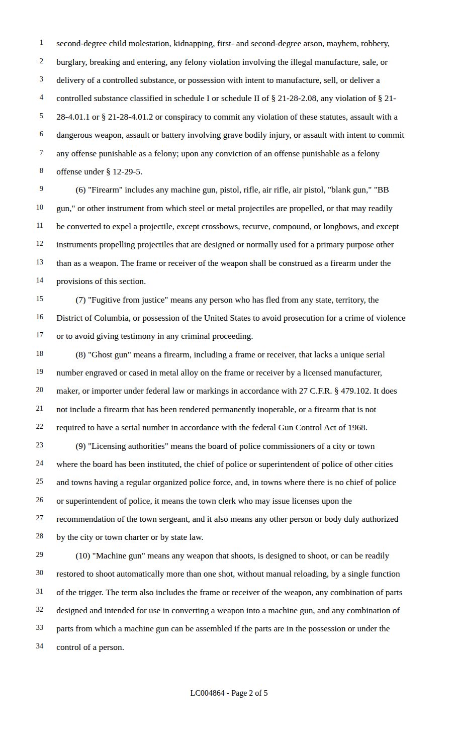second-degree child molestation, kidnapping, first- and second-degree arson, mayhem, robbery,
burglary, breaking and entering, any felony violation involving the illegal manufacture, sale, or
delivery of a controlled substance, or possession with intent to manufacture, sell, or deliver a
controlled substance classified in schedule I or schedule II of § 21-28-2.08, any violation of § 21-
28-4.01.1 or § 21-28-4.01.2 or conspiracy to commit any violation of these statutes, assault with a
dangerous weapon, assault or battery involving grave bodily injury, or assault with intent to commit
any offense punishable as a felony; upon any conviction of an offense punishable as a felony
offense under § 12-29-5.
(6) "Firearm" includes any machine gun, pistol, rifle, air rifle, air pistol, "blank gun," "BB
gun," or other instrument from which steel or metal projectiles are propelled, or that may readily
be converted to expel a projectile, except crossbows, recurve, compound, or longbows, and except
instruments propelling projectiles that are designed or normally used for a primary purpose other
than as a weapon. The frame or receiver of the weapon shall be construed as a firearm under the
provisions of this section.
(7) "Fugitive from justice" means any person who has fled from any state, territory, the
District of Columbia, or possession of the United States to avoid prosecution for a crime of violence
or to avoid giving testimony in any criminal proceeding.
(8) "Ghost gun" means a firearm, including a frame or receiver, that lacks a unique serial
number engraved or cased in metal alloy on the frame or receiver by a licensed manufacturer,
maker, or importer under federal law or markings in accordance with 27 C.F.R. § 479.102. It does
not include a firearm that has been rendered permanently inoperable, or a firearm that is not
required to have a serial number in accordance with the federal Gun Control Act of 1968.
(9) "Licensing authorities" means the board of police commissioners of a city or town
where the board has been instituted, the chief of police or superintendent of police of other cities
and towns having a regular organized police force, and, in towns where there is no chief of police
or superintendent of police, it means the town clerk who may issue licenses upon the
recommendation of the town sergeant, and it also means any other person or body duly authorized
by the city or town charter or by state law.
(10) "Machine gun" means any weapon that shoots, is designed to shoot, or can be readily
restored to shoot automatically more than one shot, without manual reloading, by a single function
of the trigger. The term also includes the frame or receiver of the weapon, any combination of parts
designed and intended for use in converting a weapon into a machine gun, and any combination of
parts from which a machine gun can be assembled if the parts are in the possession or under the
control of a person.
LC004864 - Page 2 of 5